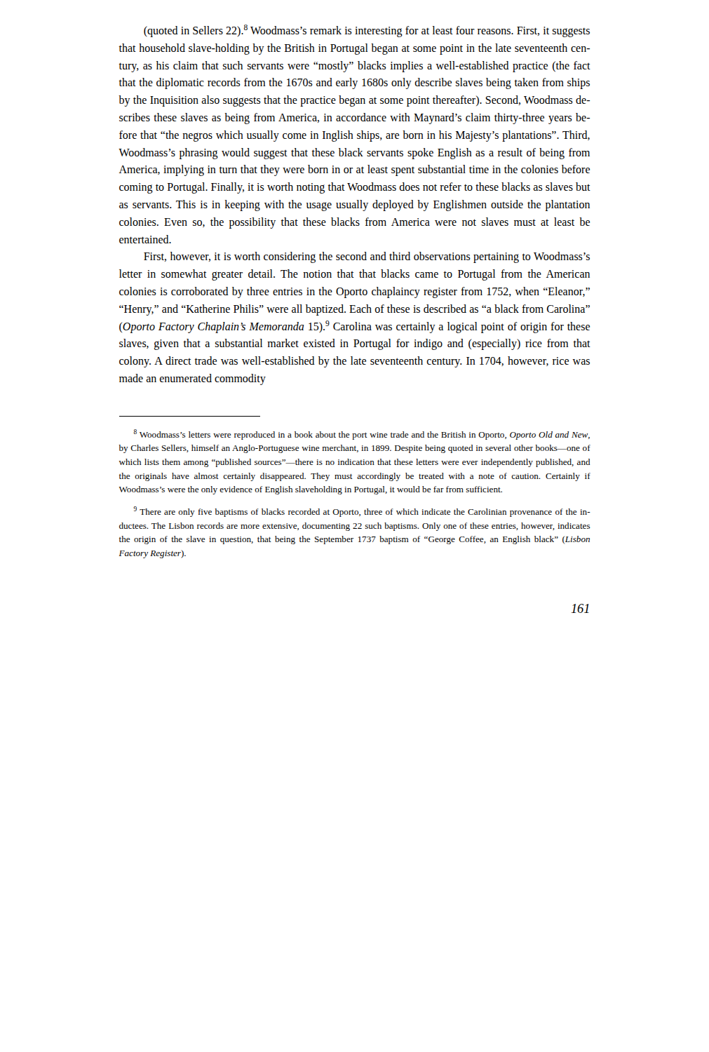(quoted in Sellers 22).8 Woodmass’s remark is interesting for at least four reasons. First, it suggests that household slave-holding by the British in Portugal began at some point in the late seventeenth century, as his claim that such servants were “mostly” blacks implies a well-established practice (the fact that the diplomatic records from the 1670s and early 1680s only describe slaves being taken from ships by the Inquisition also suggests that the practice began at some point thereafter). Second, Woodmass describes these slaves as being from America, in accordance with Maynard’s claim thirty-three years before that “the negros which usually come in Inglish ships, are born in his Majesty’s plantations”. Third, Woodmass’s phrasing would suggest that these black servants spoke English as a result of being from America, implying in turn that they were born in or at least spent substantial time in the colonies before coming to Portugal. Finally, it is worth noting that Woodmass does not refer to these blacks as slaves but as servants. This is in keeping with the usage usually deployed by Englishmen outside the plantation colonies. Even so, the possibility that these blacks from America were not slaves must at least be entertained.
First, however, it is worth considering the second and third observations pertaining to Woodmass’s letter in somewhat greater detail. The notion that that blacks came to Portugal from the American colonies is corroborated by three entries in the Oporto chaplaincy register from 1752, when “Eleanor,” “Henry,” and “Katherine Philis” were all baptized. Each of these is described as “a black from Carolina” (Oporto Factory Chaplain’s Memoranda 15).9 Carolina was certainly a logical point of origin for these slaves, given that a substantial market existed in Portugal for indigo and (especially) rice from that colony. A direct trade was well-established by the late seventeenth century. In 1704, however, rice was made an enumerated commodity
8 Woodmass’s letters were reproduced in a book about the port wine trade and the British in Oporto, Oporto Old and New, by Charles Sellers, himself an Anglo-Portuguese wine merchant, in 1899. Despite being quoted in several other books—one of which lists them among “published sources”—there is no indication that these letters were ever independently published, and the originals have almost certainly disappeared. They must accordingly be treated with a note of caution. Certainly if Woodmass’s were the only evidence of English slaveholding in Portugal, it would be far from sufficient.
9 There are only five baptisms of blacks recorded at Oporto, three of which indicate the Carolinian provenance of the inductees. The Lisbon records are more extensive, documenting 22 such baptisms. Only one of these entries, however, indicates the origin of the slave in question, that being the September 1737 baptism of “George Coffee, an English black” (Lisbon Factory Register).
161